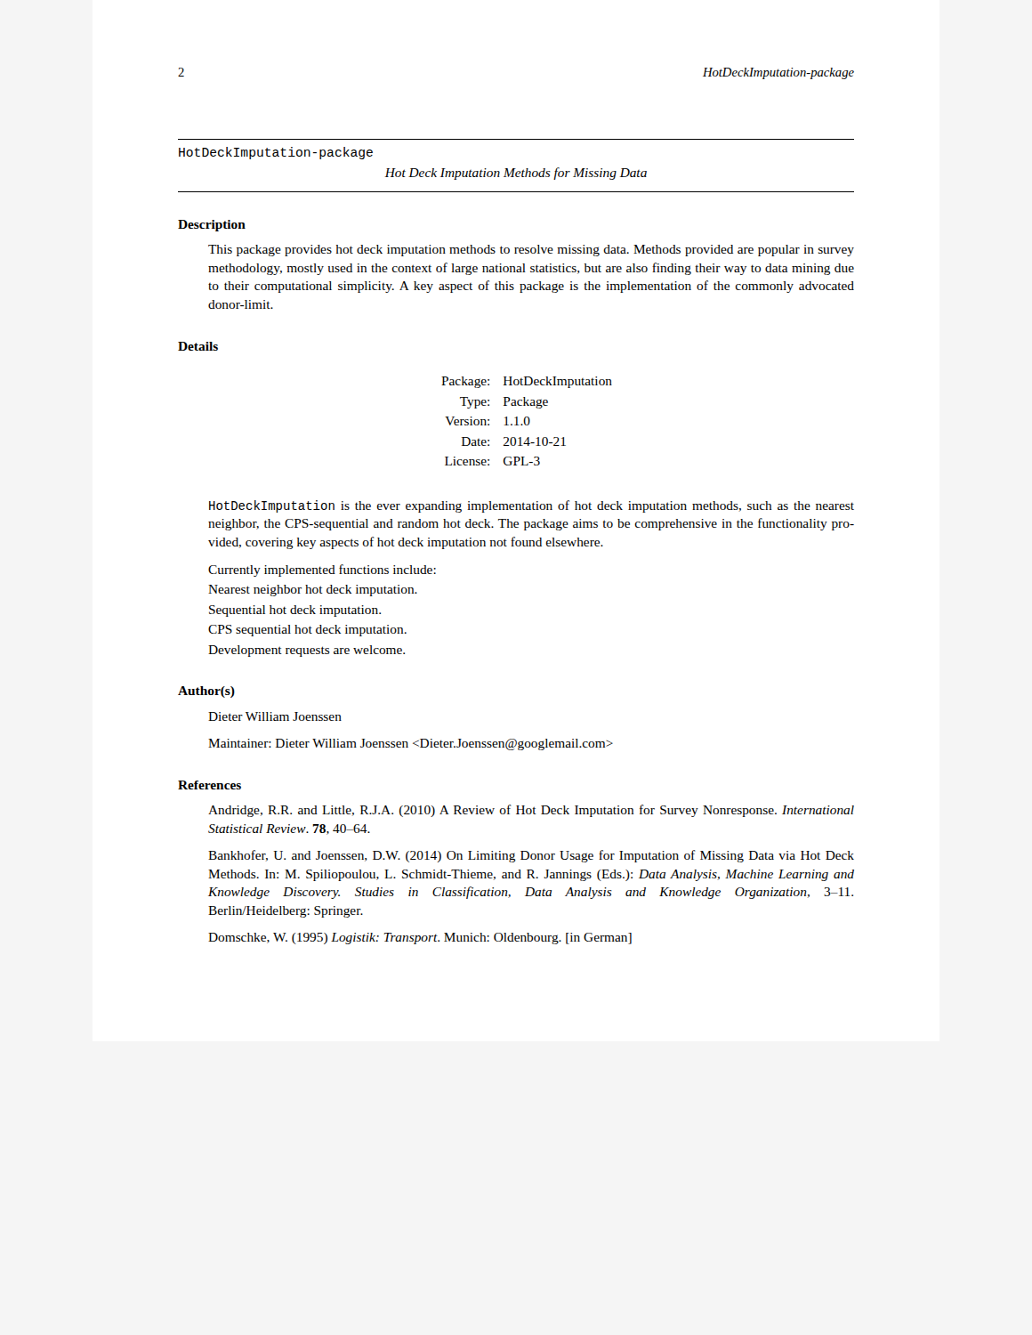2 HotDeckImputation-package
HotDeckImputation-package
Hot Deck Imputation Methods for Missing Data
Description
This package provides hot deck imputation methods to resolve missing data. Methods provided are popular in survey methodology, mostly used in the context of large national statistics, but are also finding their way to data mining due to their computational simplicity. A key aspect of this package is the implementation of the commonly advocated donor-limit.
Details
| Package: | HotDeckImputation |
| Type: | Package |
| Version: | 1.1.0 |
| Date: | 2014-10-21 |
| License: | GPL-3 |
HotDeckImputation is the ever expanding implementation of hot deck imputation methods, such as the nearest neighbor, the CPS-sequential and random hot deck. The package aims to be comprehensive in the functionality provided, covering key aspects of hot deck imputation not found elsewhere.
Currently implemented functions include:
Nearest neighbor hot deck imputation.
Sequential hot deck imputation.
CPS sequential hot deck imputation.
Development requests are welcome.
Author(s)
Dieter William Joenssen
Maintainer: Dieter William Joenssen <Dieter.Joenssen@googlemail.com>
References
Andridge, R.R. and Little, R.J.A. (2010) A Review of Hot Deck Imputation for Survey Nonresponse. International Statistical Review. 78, 40–64.
Bankhofer, U. and Joenssen, D.W. (2014) On Limiting Donor Usage for Imputation of Missing Data via Hot Deck Methods. In: M. Spiliopoulou, L. Schmidt-Thieme, and R. Jannings (Eds.): Data Analysis, Machine Learning and Knowledge Discovery. Studies in Classification, Data Analysis and Knowledge Organization, 3–11. Berlin/Heidelberg: Springer.
Domschke, W. (1995) Logistik: Transport. Munich: Oldenbourg. [in German]